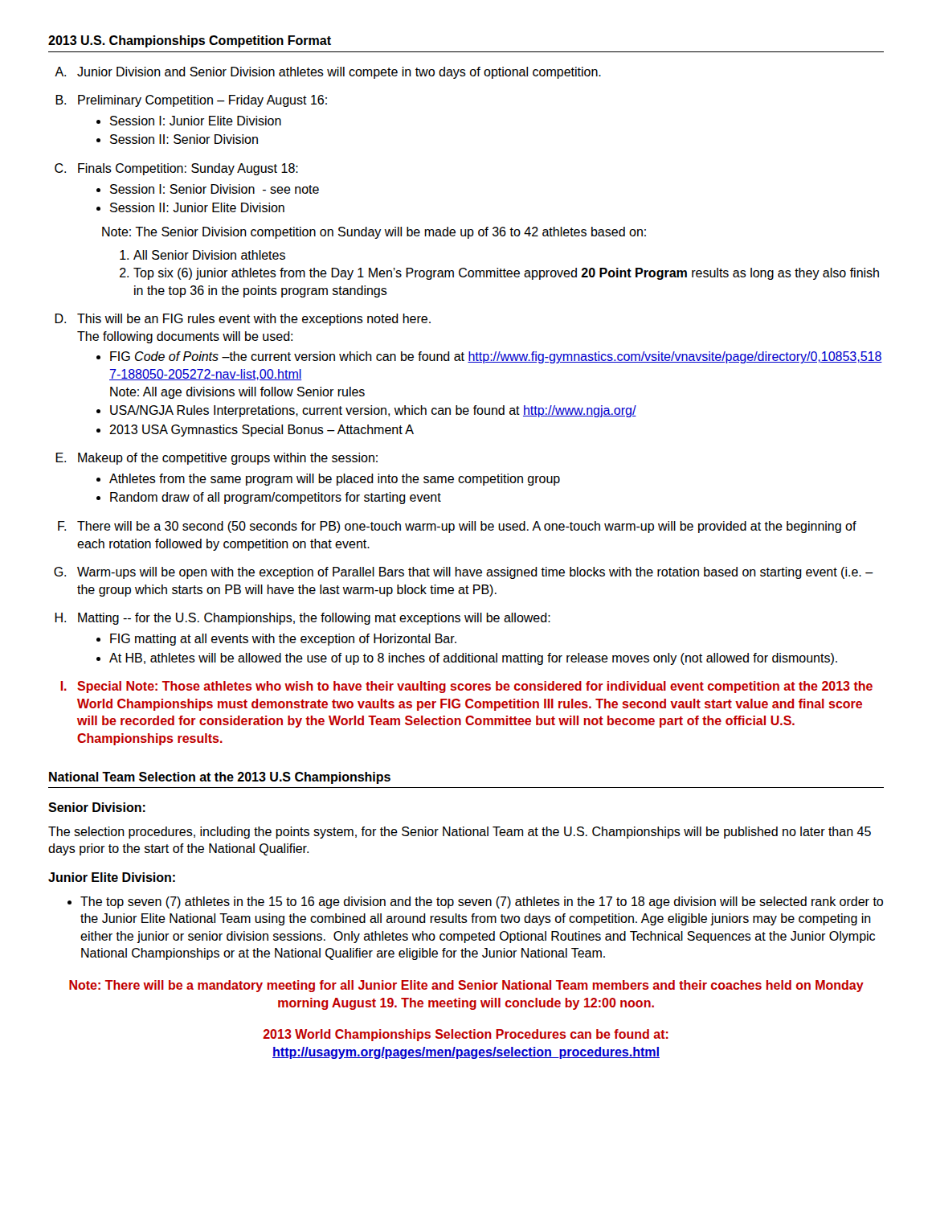2013 U.S. Championships Competition Format
Junior Division and Senior Division athletes will compete in two days of optional competition.
Preliminary Competition – Friday August 16:
Session I: Junior Elite Division
Session II: Senior Division
Finals Competition: Sunday August 18:
Session I: Senior Division - see note
Session II: Junior Elite Division
Note: The Senior Division competition on Sunday will be made up of 36 to 42 athletes based on:
All Senior Division athletes
Top six (6) junior athletes from the Day 1 Men’s Program Committee approved 20 Point Program results as long as they also finish in the top 36 in the points program standings
This will be an FIG rules event with the exceptions noted here.
The following documents will be used:
FIG Code of Points –the current version which can be found at http://www.fig-gymnastics.com/vsite/vnavsite/page/directory/0,10853,5187-188050-205272-nav-list,00.html
Note: All age divisions will follow Senior rules
USA/NGJA Rules Interpretations, current version, which can be found at http://www.ngja.org/
2013 USA Gymnastics Special Bonus – Attachment A
Makeup of the competitive groups within the session:
Athletes from the same program will be placed into the same competition group
Random draw of all program/competitors for starting event
There will be a 30 second (50 seconds for PB) one-touch warm-up will be used. A one-touch warm-up will be provided at the beginning of each rotation followed by competition on that event.
Warm-ups will be open with the exception of Parallel Bars that will have assigned time blocks with the rotation based on starting event (i.e. – the group which starts on PB will have the last warm-up block time at PB).
Matting -- for the U.S. Championships, the following mat exceptions will be allowed:
FIG matting at all events with the exception of Horizontal Bar.
At HB, athletes will be allowed the use of up to 8 inches of additional matting for release moves only (not allowed for dismounts).
Special Note: Those athletes who wish to have their vaulting scores be considered for individual event competition at the 2013 the World Championships must demonstrate two vaults as per FIG Competition III rules. The second vault start value and final score will be recorded for consideration by the World Team Selection Committee but will not become part of the official U.S. Championships results.
National Team Selection at the 2013 U.S Championships
Senior Division:
The selection procedures, including the points system, for the Senior National Team at the U.S. Championships will be published no later than 45 days prior to the start of the National Qualifier.
Junior Elite Division:
The top seven (7) athletes in the 15 to 16 age division and the top seven (7) athletes in the 17 to 18 age division will be selected rank order to the Junior Elite National Team using the combined all around results from two days of competition. Age eligible juniors may be competing in either the junior or senior division sessions. Only athletes who competed Optional Routines and Technical Sequences at the Junior Olympic National Championships or at the National Qualifier are eligible for the Junior National Team.
Note: There will be a mandatory meeting for all Junior Elite and Senior National Team members and their coaches held on Monday morning August 19. The meeting will conclude by 12:00 noon.
2013 World Championships Selection Procedures can be found at:
http://usagym.org/pages/men/pages/selection_procedures.html